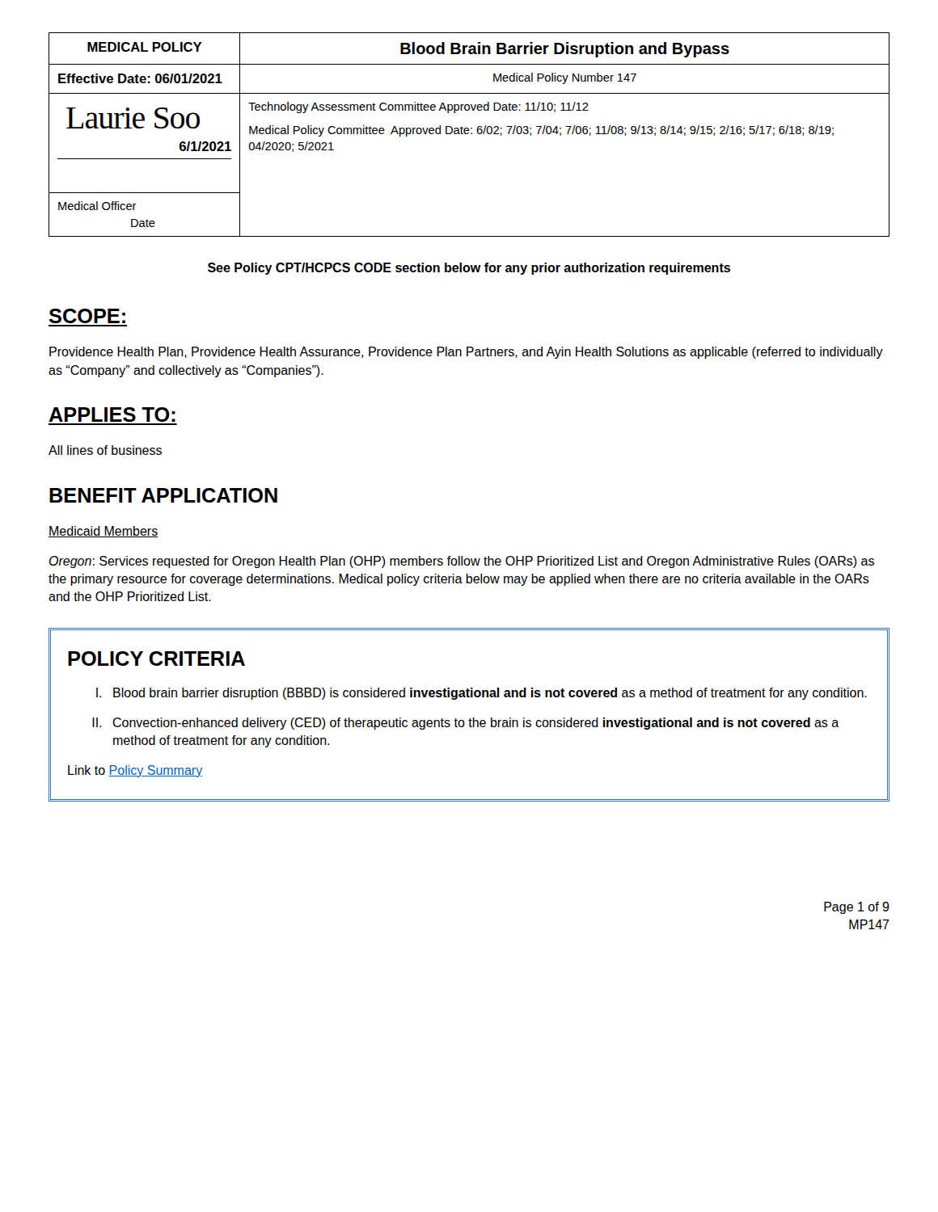| MEDICAL POLICY | Blood Brain Barrier Disruption and Bypass |
| Effective Date: 06/01/2021 | Medical Policy Number 147 |
| Laurie Soo 6/1/2021 | Technology Assessment Committee Approved Date: 11/10; 11/12 Medical Policy Committee Approved Date: 6/02; 7/03; 7/04; 7/06; 11/08; 9/13; 8/14; 9/15; 2/16; 5/17; 6/18; 8/19; 04/2020; 5/2021 |
| Medical Officer Date |
See Policy CPT/HCPCS CODE section below for any prior authorization requirements
SCOPE:
Providence Health Plan, Providence Health Assurance, Providence Plan Partners, and Ayin Health Solutions as applicable (referred to individually as “Company” and collectively as “Companies”).
APPLIES TO:
All lines of business
BENEFIT APPLICATION
Medicaid Members
Oregon: Services requested for Oregon Health Plan (OHP) members follow the OHP Prioritized List and Oregon Administrative Rules (OARs) as the primary resource for coverage determinations. Medical policy criteria below may be applied when there are no criteria available in the OARs and the OHP Prioritized List.
POLICY CRITERIA
Blood brain barrier disruption (BBBD) is considered investigational and is not covered as a method of treatment for any condition.
Convection-enhanced delivery (CED) of therapeutic agents to the brain is considered investigational and is not covered as a method of treatment for any condition.
Link to Policy Summary
Page 1 of 9
MP147